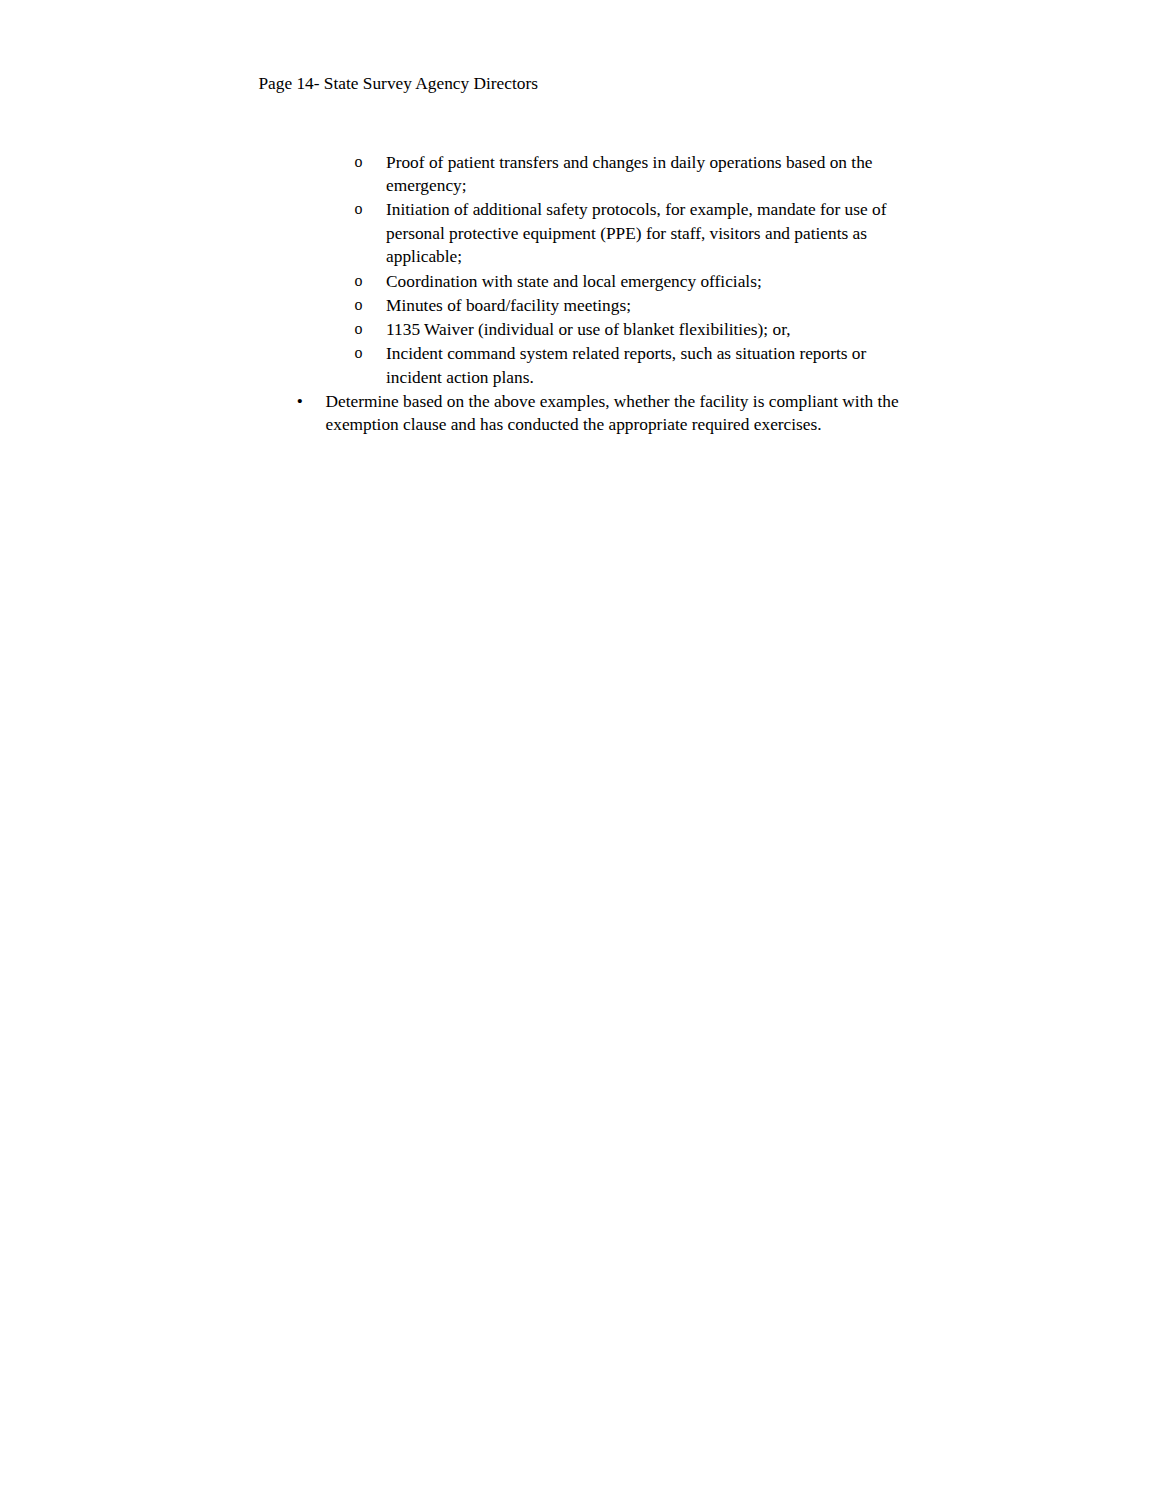Page 14- State Survey Agency Directors
Proof of patient transfers and changes in daily operations based on the emergency;
Initiation of additional safety protocols, for example, mandate for use of personal protective equipment (PPE) for staff, visitors and patients as applicable;
Coordination with state and local emergency officials;
Minutes of board/facility meetings;
1135 Waiver (individual or use of blanket flexibilities); or,
Incident command system related reports, such as situation reports or incident action plans.
Determine based on the above examples, whether the facility is compliant with the exemption clause and has conducted the appropriate required exercises.